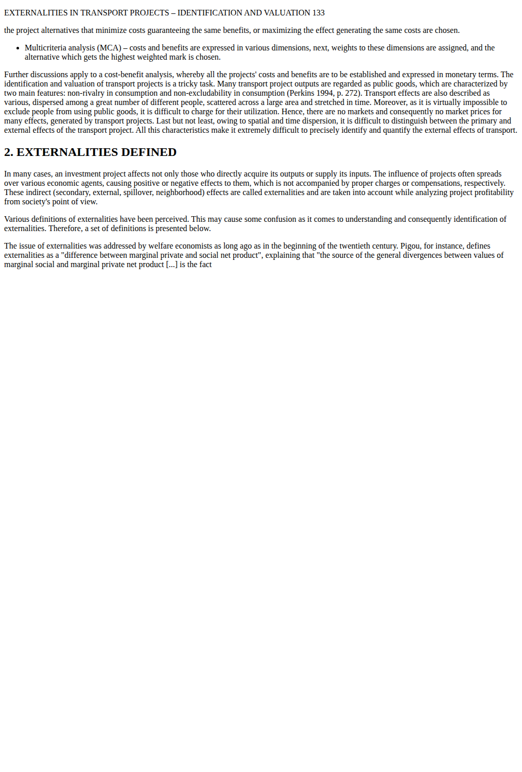EXTERNALITIES IN TRANSPORT PROJECTS – IDENTIFICATION AND VALUATION 133
the project alternatives that minimize costs guaranteeing the same benefits, or maximizing the effect generating the same costs are chosen.
Multicriteria analysis (MCA) – costs and benefits are expressed in various dimensions, next, weights to these dimensions are assigned, and the alternative which gets the highest weighted mark is chosen.
Further discussions apply to a cost-benefit analysis, whereby all the projects' costs and benefits are to be established and expressed in monetary terms. The identification and valuation of transport projects is a tricky task. Many transport project outputs are regarded as public goods, which are characterized by two main features: non-rivalry in consumption and non-excludability in consumption (Perkins 1994, p. 272). Transport effects are also described as various, dispersed among a great number of different people, scattered across a large area and stretched in time. Moreover, as it is virtually impossible to exclude people from using public goods, it is difficult to charge for their utilization. Hence, there are no markets and consequently no market prices for many effects, generated by transport projects. Last but not least, owing to spatial and time dispersion, it is difficult to distinguish between the primary and external effects of the transport project. All this characteristics make it extremely difficult to precisely identify and quantify the external effects of transport.
2. EXTERNALITIES DEFINED
In many cases, an investment project affects not only those who directly acquire its outputs or supply its inputs. The influence of projects often spreads over various economic agents, causing positive or negative effects to them, which is not accompanied by proper charges or compensations, respectively. These indirect (secondary, external, spillover, neighborhood) effects are called externalities and are taken into account while analyzing project profitability from society's point of view.
Various definitions of externalities have been perceived. This may cause some confusion as it comes to understanding and consequently identification of externalities. Therefore, a set of definitions is presented below.
The issue of externalities was addressed by welfare economists as long ago as in the beginning of the twentieth century. Pigou, for instance, defines externalities as a "difference between marginal private and social net product", explaining that "the source of the general divergences between values of marginal social and marginal private net product [...] is the fact